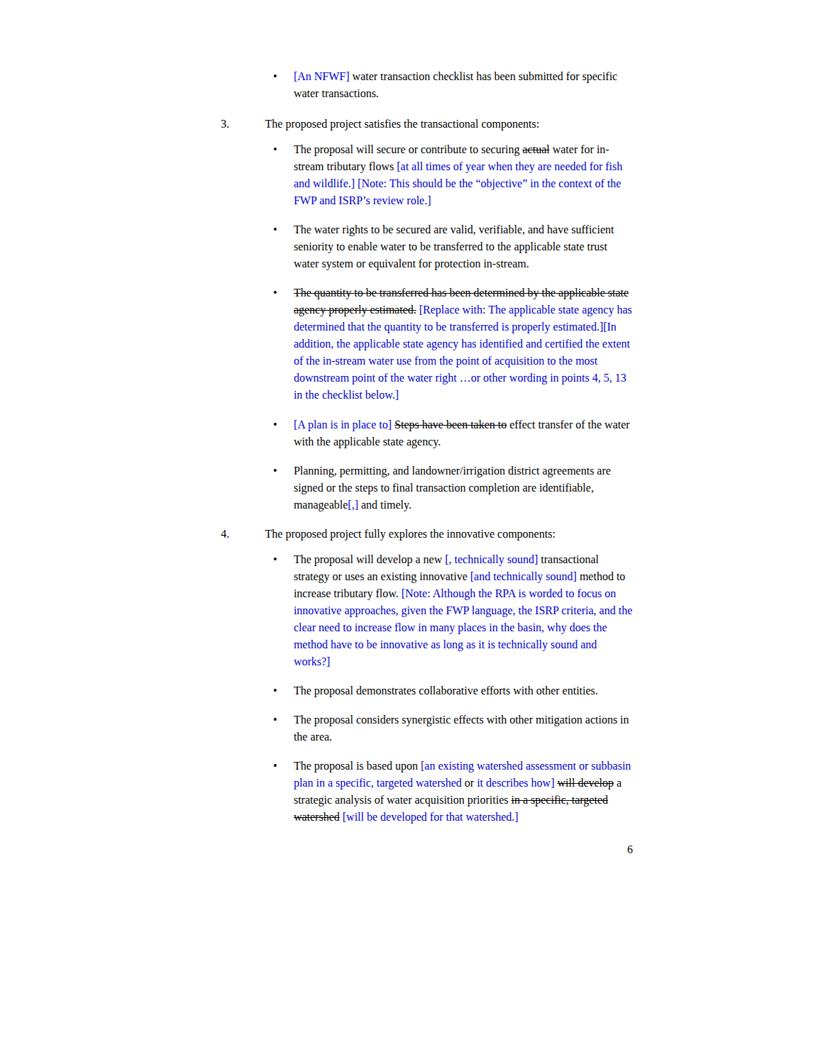[An NFWF] water transaction checklist has been submitted for specific water transactions.
3. The proposed project satisfies the transactional components:
The proposal will secure or contribute to securing actual water for in-stream tributary flows [at all times of year when they are needed for fish and wildlife.] [Note: This should be the “objective” in the context of the FWP and ISRP’s review role.]
The water rights to be secured are valid, verifiable, and have sufficient seniority to enable water to be transferred to the applicable state trust water system or equivalent for protection in-stream.
The quantity to be transferred has been determined by the applicable state agency properly estimated. [Replace with: The applicable state agency has determined that the quantity to be transferred is properly estimated.][In addition, the applicable state agency has identified and certified the extent of the in-stream water use from the point of acquisition to the most downstream point of the water right …or other wording in points 4, 5, 13 in the checklist below.]
[A plan is in place to] Steps have been taken to effect transfer of the water with the applicable state agency.
Planning, permitting, and landowner/irrigation district agreements are signed or the steps to final transaction completion are identifiable, manageable[,] and timely.
4. The proposed project fully explores the innovative components:
The proposal will develop a new [, technically sound] transactional strategy or uses an existing innovative [and technically sound] method to increase tributary flow. [Note: Although the RPA is worded to focus on innovative approaches, given the FWP language, the ISRP criteria, and the clear need to increase flow in many places in the basin, why does the method have to be innovative as long as it is technically sound and works?]
The proposal demonstrates collaborative efforts with other entities.
The proposal considers synergistic effects with other mitigation actions in the area.
The proposal is based upon [an existing watershed assessment or subbasin plan in a specific, targeted watershed or it describes how] will develop a strategic analysis of water acquisition priorities in a specific, targeted watershed [will be developed for that watershed.]
6